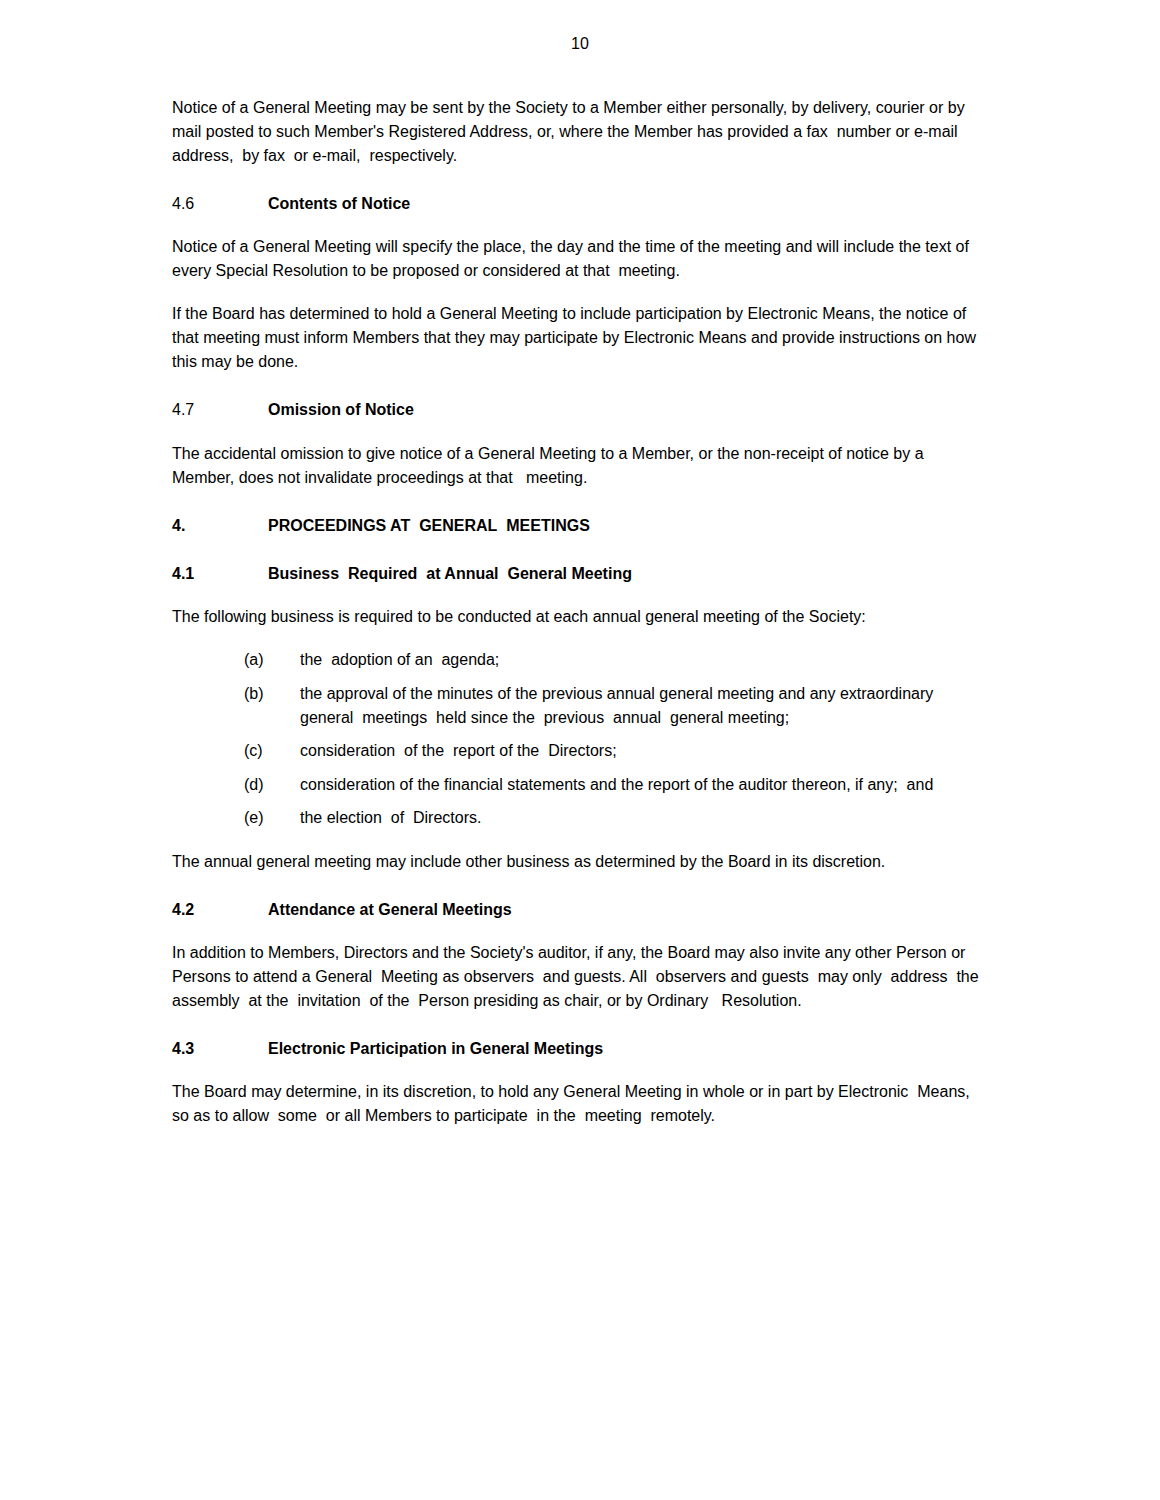10
Notice of a General Meeting may be sent by the Society to a Member either personally, by delivery, courier or by mail posted to such Member's Registered Address, or, where the Member has provided a fax number or e-mail address, by fax or e-mail, respectively.
4.6 Contents of Notice
Notice of a General Meeting will specify the place, the day and the time of the meeting and will include the text of every Special Resolution to be proposed or considered at that meeting.
If the Board has determined to hold a General Meeting to include participation by Electronic Means, the notice of that meeting must inform Members that they may participate by Electronic Means and provide instructions on how this may be done.
4.7 Omission of Notice
The accidental omission to give notice of a General Meeting to a Member, or the non-receipt of notice by a Member, does not invalidate proceedings at that meeting.
4. PROCEEDINGS AT GENERAL MEETINGS
4.1 Business Required at Annual General Meeting
The following business is required to be conducted at each annual general meeting of the Society:
(a) the adoption of an agenda;
(b) the approval of the minutes of the previous annual general meeting and any extraordinary general meetings held since the previous annual general meeting;
(c) consideration of the report of the Directors;
(d) consideration of the financial statements and the report of the auditor thereon, if any; and
(e) the election of Directors.
The annual general meeting may include other business as determined by the Board in its discretion.
4.2 Attendance at General Meetings
In addition to Members, Directors and the Society's auditor, if any, the Board may also invite any other Person or Persons to attend a General Meeting as observers and guests. All observers and guests may only address the assembly at the invitation of the Person presiding as chair, or by Ordinary Resolution.
4.3 Electronic Participation in General Meetings
The Board may determine, in its discretion, to hold any General Meeting in whole or in part by Electronic Means, so as to allow some or all Members to participate in the meeting remotely.